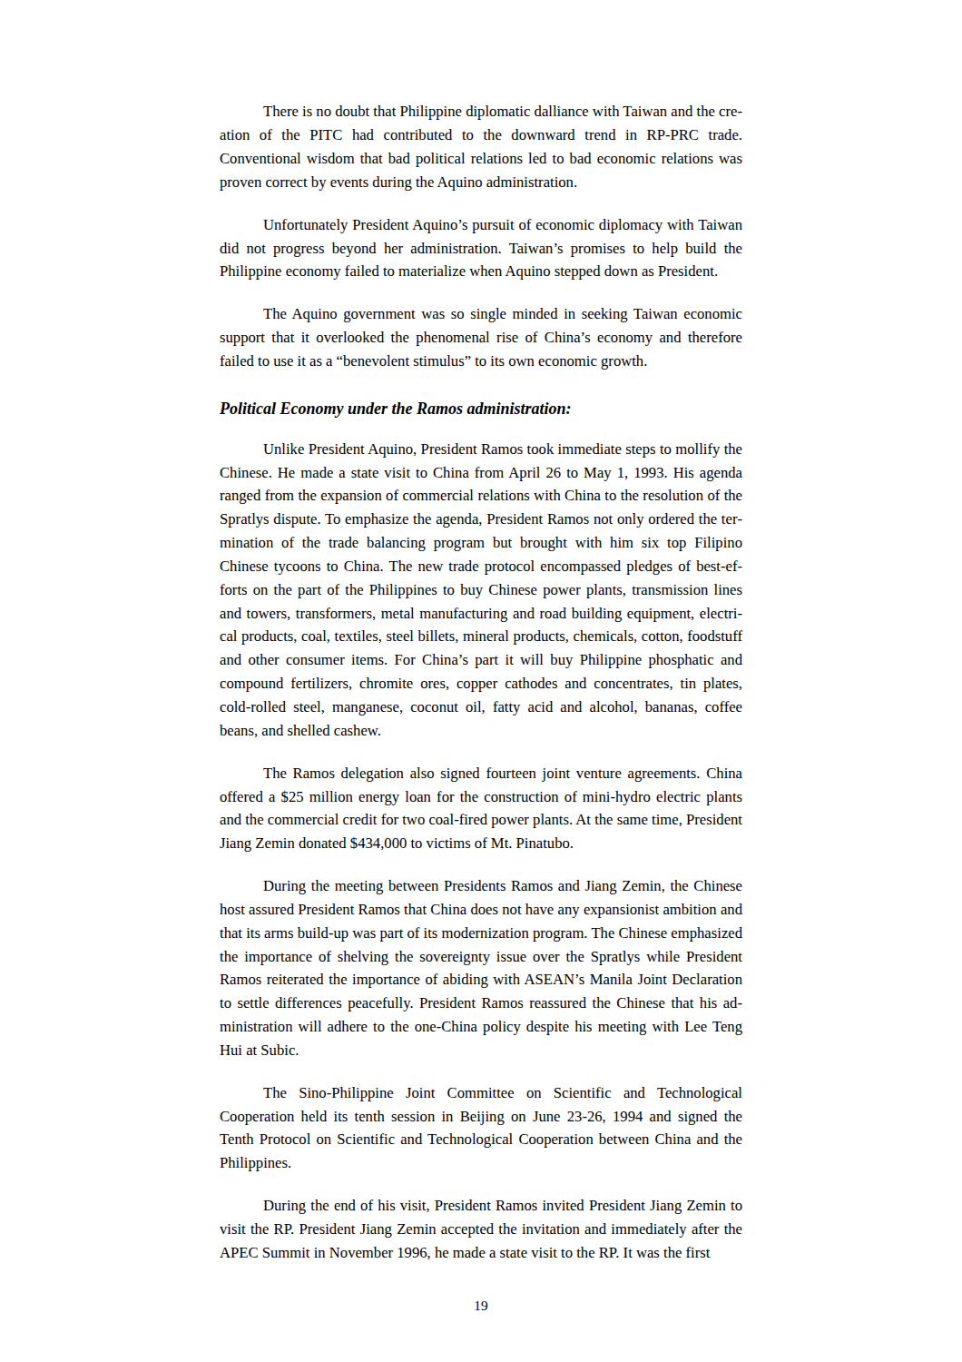There is no doubt that Philippine diplomatic dalliance with Taiwan and the creation of the PITC had contributed to the downward trend in RP-PRC trade. Conventional wisdom that bad political relations led to bad economic relations was proven correct by events during the Aquino administration.
Unfortunately President Aquino’s pursuit of economic diplomacy with Taiwan did not progress beyond her administration. Taiwan’s promises to help build the Philippine economy failed to materialize when Aquino stepped down as President.
The Aquino government was so single minded in seeking Taiwan economic support that it overlooked the phenomenal rise of China’s economy and therefore failed to use it as a “benevolent stimulus” to its own economic growth.
Political Economy under the Ramos administration:
Unlike President Aquino, President Ramos took immediate steps to mollify the Chinese. He made a state visit to China from April 26 to May 1, 1993. His agenda ranged from the expansion of commercial relations with China to the resolution of the Spratlys dispute. To emphasize the agenda, President Ramos not only ordered the termination of the trade balancing program but brought with him six top Filipino Chinese tycoons to China. The new trade protocol encompassed pledges of best-efforts on the part of the Philippines to buy Chinese power plants, transmission lines and towers, transformers, metal manufacturing and road building equipment, electrical products, coal, textiles, steel billets, mineral products, chemicals, cotton, foodstuff and other consumer items. For China’s part it will buy Philippine phosphatic and compound fertilizers, chromite ores, copper cathodes and concentrates, tin plates, cold-rolled steel, manganese, coconut oil, fatty acid and alcohol, bananas, coffee beans, and shelled cashew.
The Ramos delegation also signed fourteen joint venture agreements. China offered a $25 million energy loan for the construction of mini-hydro electric plants and the commercial credit for two coal-fired power plants. At the same time, President Jiang Zemin donated $434,000 to victims of Mt. Pinatubo.
During the meeting between Presidents Ramos and Jiang Zemin, the Chinese host assured President Ramos that China does not have any expansionist ambition and that its arms build-up was part of its modernization program. The Chinese emphasized the importance of shelving the sovereignty issue over the Spratlys while President Ramos reiterated the importance of abiding with ASEAN’s Manila Joint Declaration to settle differences peacefully. President Ramos reassured the Chinese that his administration will adhere to the one-China policy despite his meeting with Lee Teng Hui at Subic.
The Sino-Philippine Joint Committee on Scientific and Technological Cooperation held its tenth session in Beijing on June 23-26, 1994 and signed the Tenth Protocol on Scientific and Technological Cooperation between China and the Philippines.
During the end of his visit, President Ramos invited President Jiang Zemin to visit the RP. President Jiang Zemin accepted the invitation and immediately after the APEC Summit in November 1996, he made a state visit to the RP. It was the first
19